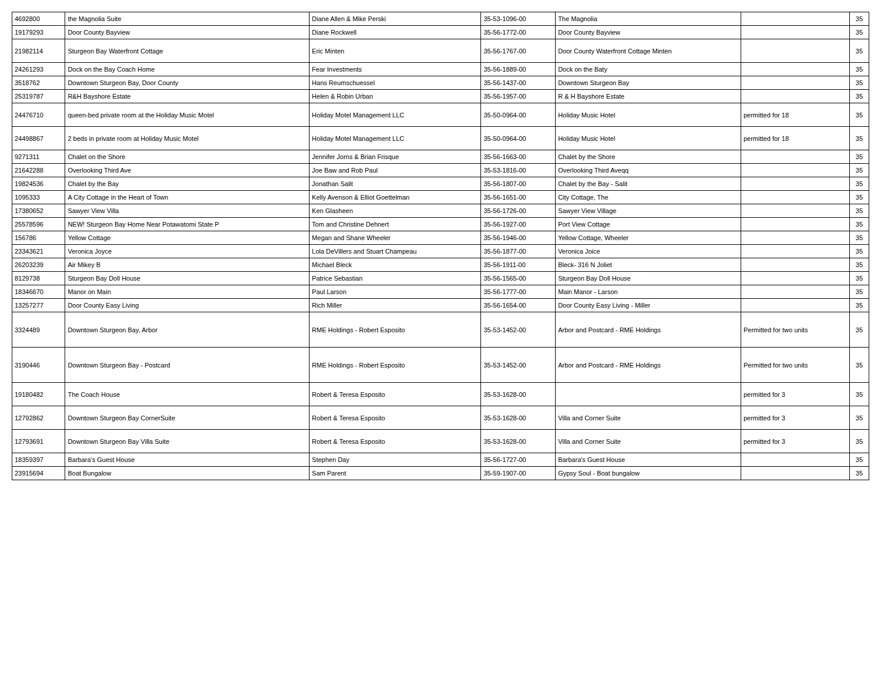| 4692800 | the Magnolia Suite | Diane Allen & Mike Perski | 35-53-1096-00 | The Magnolia | | 35 |
| 19179293 | Door County Bayview | Diane Rockwell | 35-56-1772-00 | Door County Bayview | | 35 |
| 21982114 | Sturgeon Bay Waterfront Cottage | Eric Minten | 35-56-1767-00 | Door County Waterfront Cottage Minten | | 35 |
| 24261293 | Dock on the Bay Coach Home | Fear Investments | 35-56-1889-00 | Dock on the Baty | | 35 |
| 3518762 | Downtown Sturgeon Bay, Door County | Hans Reumschuessel | 35-56-1437-00 | Downtown Sturgeon Bay | | 35 |
| 25319787 | R&H Bayshore Estate | Helen & Robin Urban | 35-56-1957-00 | R & H Bayshore Estate | | 35 |
| 24476710 | queen-bed private room at the Holiday Music Motel | Holiday Motel Management LLC | 35-50-0964-00 | Holiday Music Hotel | permitted for 18 | 35 |
| 24498867 | 2 beds in private room at Holiday Music Motel | Holiday Motel Management LLC | 35-50-0964-00 | Holiday Music Hotel | permitted for 18 | 35 |
| 9271311 | Chalet on the Shore | Jennifer Jorns & Brian Frisque | 35-56-1663-00 | Chalet by the Shore | | 35 |
| 21642288 | Overlooking Third Ave | Joe Baw and Rob Paul | 35-53-1816-00 | Overlooking Third Aveqq | | 35 |
| 19824536 | Chalet by the Bay | Jonathan Salit | 35-56-1807-00 | Chalet by the Bay - Salit | | 35 |
| 1095333 | A City Cottage in the Heart of Town | Kelly Avenson & Elliot Goettelman | 35-56-1651-00 | City Cottage, The | | 35 |
| 17380652 | Sawyer View Villa | Ken Glasheen | 35-56-1726-00 | Sawyer View Village | | 35 |
| 25578596 | NEW! Sturgeon Bay Home Near Potawatomi State P | Tom and Christine Dehnert | 35-56-1927-00 | Port View Cottage | | 35 |
| 156786 | Yellow Cottage | Megan and Shane Wheeler | 35-56-1946-00 | Yellow Cottage, Wheeler | | 35 |
| 23343621 | Veronica Joyce | Lola DeVillers and Stuart Champeau | 35-56-1877-00 | Veronica Joice | | 35 |
| 26203239 | Air Mikey B | Michael Bleck | 35-56-1911-00 | Bleck- 316 N Joliet | | 35 |
| 8129738 | Sturgeon Bay Doll House | Patrice Sebastian | 35-56-1565-00 | Sturgeon Bay Doll House | | 35 |
| 18346670 | Manor on Main | Paul Larson | 35-56-1777-00 | Main Manor - Larson | | 35 |
| 13257277 | Door County Easy Living | Rich Miller | 35-56-1654-00 | Door County Easy Living - Miller | | 35 |
| 3324489 | Downtown Sturgeon Bay, Arbor | RME Holdings - Robert Esposito | 35-53-1452-00 | Arbor and Postcard - RME Holdings | Permitted for two units | 35 |
| 3190446 | Downtown Sturgeon Bay - Postcard | RME Holdings - Robert Esposito | 35-53-1452-00 | Arbor and Postcard - RME Holdings | Permitted for two units | 35 |
| 19180482 | The Coach House | Robert & Teresa Esposito | 35-53-1628-00 | | permitted for 3 | 35 |
| 12792862 | Downtown Sturgeon Bay CornerSuite | Robert & Teresa Esposito | 35-53-1628-00 | Villa and Corner Suite | permitted for 3 | 35 |
| 12793691 | Downtown Sturgeon Bay Villa Suite | Robert & Teresa Esposito | 35-53-1628-00 | Villa and Corner Suite | permitted for 3 | 35 |
| 18359397 | Barbara's Guest House | Stephen Day | 35-56-1727-00 | Barbara's Guest House | | 35 |
| 23915694 | Boat Bungalow | Sam Parent | 35-59-1907-00 | Gypsy Soul - Boat bungalow | | 35 |